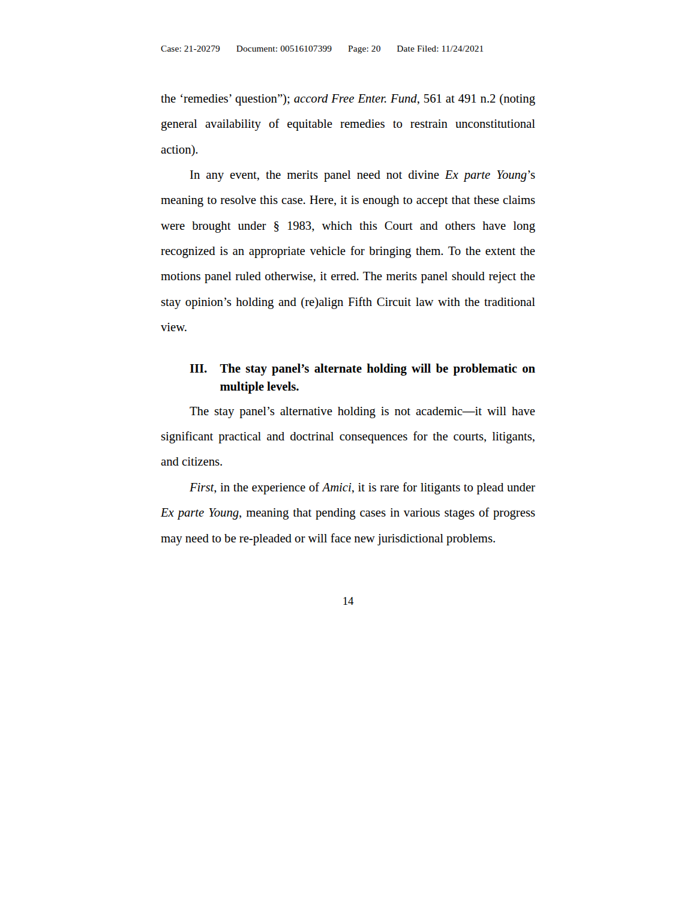Case: 21-20279 Document: 00516107399 Page: 20 Date Filed: 11/24/2021
the ‘remedies’ question”); accord Free Enter. Fund, 561 at 491 n.2 (noting general availability of equitable remedies to restrain unconstitutional action).
In any event, the merits panel need not divine Ex parte Young’s meaning to resolve this case. Here, it is enough to accept that these claims were brought under § 1983, which this Court and others have long recognized is an appropriate vehicle for bringing them. To the extent the motions panel ruled otherwise, it erred. The merits panel should reject the stay opinion’s holding and (re)align Fifth Circuit law with the traditional view.
III. The stay panel’s alternate holding will be problematic on multiple levels.
The stay panel’s alternative holding is not academic—it will have significant practical and doctrinal consequences for the courts, litigants, and citizens.
First, in the experience of Amici, it is rare for litigants to plead under Ex parte Young, meaning that pending cases in various stages of progress may need to be re-pleaded or will face new jurisdictional problems.
14